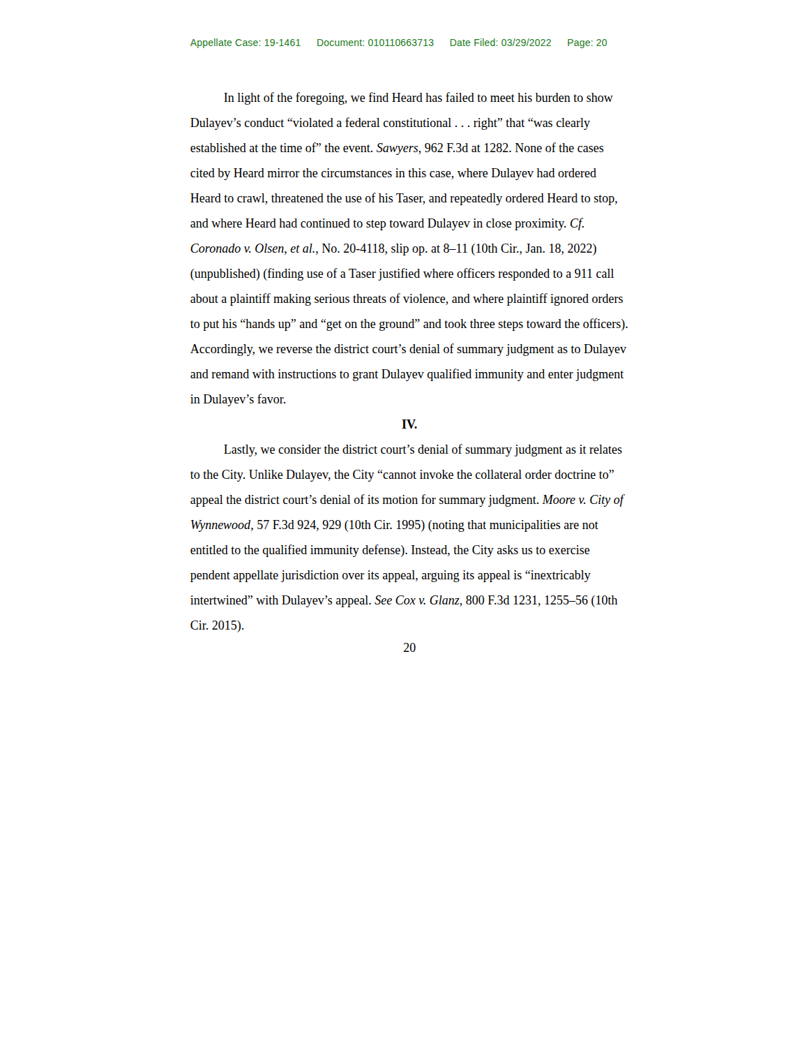Appellate Case: 19-1461 Document: 010110663713 Date Filed: 03/29/2022 Page: 20
In light of the foregoing, we find Heard has failed to meet his burden to show Dulayev’s conduct “violated a federal constitutional . . . right” that “was clearly established at the time of” the event. Sawyers, 962 F.3d at 1282. None of the cases cited by Heard mirror the circumstances in this case, where Dulayev had ordered Heard to crawl, threatened the use of his Taser, and repeatedly ordered Heard to stop, and where Heard had continued to step toward Dulayev in close proximity. Cf. Coronado v. Olsen, et al., No. 20-4118, slip op. at 8–11 (10th Cir., Jan. 18, 2022) (unpublished) (finding use of a Taser justified where officers responded to a 911 call about a plaintiff making serious threats of violence, and where plaintiff ignored orders to put his “hands up” and “get on the ground” and took three steps toward the officers). Accordingly, we reverse the district court’s denial of summary judgment as to Dulayev and remand with instructions to grant Dulayev qualified immunity and enter judgment in Dulayev’s favor.
IV.
Lastly, we consider the district court’s denial of summary judgment as it relates to the City. Unlike Dulayev, the City “cannot invoke the collateral order doctrine to” appeal the district court’s denial of its motion for summary judgment. Moore v. City of Wynnewood, 57 F.3d 924, 929 (10th Cir. 1995) (noting that municipalities are not entitled to the qualified immunity defense). Instead, the City asks us to exercise pendent appellate jurisdiction over its appeal, arguing its appeal is “inextricably intertwined” with Dulayev’s appeal. See Cox v. Glanz, 800 F.3d 1231, 1255–56 (10th Cir. 2015).
20